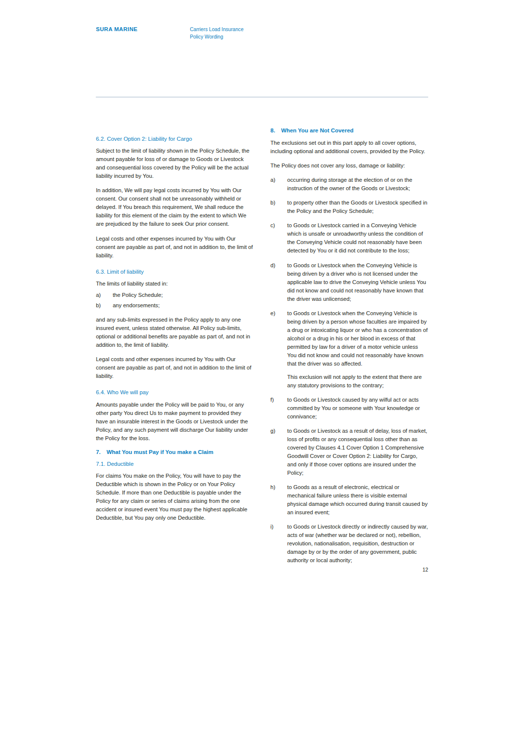SURA MARINE
Carriers Load Insurance
Policy Wording
6.2. Cover Option 2: Liability for Cargo
Subject to the limit of liability shown in the Policy Schedule, the amount payable for loss of or damage to Goods or Livestock and consequential loss covered by the Policy will be the actual liability incurred by You.
In addition, We will pay legal costs incurred by You with Our consent. Our consent shall not be unreasonably withheld or delayed. If You breach this requirement, We shall reduce the liability for this element of the claim by the extent to which We are prejudiced by the failure to seek Our prior consent.
Legal costs and other expenses incurred by You with Our consent are payable as part of, and not in addition to, the limit of liability.
6.3. Limit of liability
The limits of liability stated in:
the Policy Schedule;
any endorsements;
and any sub-limits expressed in the Policy apply to any one insured event, unless stated otherwise. All Policy sub-limits, optional or additional benefits are payable as part of, and not in addition to, the limit of liability.
Legal costs and other expenses incurred by You with Our consent are payable as part of, and not in addition to the limit of liability.
6.4. Who We will pay
Amounts payable under the Policy will be paid to You, or any other party You direct Us to make payment to provided they have an insurable interest in the Goods or Livestock under the Policy, and any such payment will discharge Our liability under the Policy for the loss.
7. What You must Pay if You make a Claim
7.1. Deductible
For claims You make on the Policy, You will have to pay the Deductible which is shown in the Policy or on Your Policy Schedule. If more than one Deductible is payable under the Policy for any claim or series of claims arising from the one accident or insured event You must pay the highest applicable Deductible, but You pay only one Deductible.
8. When You are Not Covered
The exclusions set out in this part apply to all cover options, including optional and additional covers, provided by the Policy.
The Policy does not cover any loss, damage or liability:
occurring during storage at the election of or on the instruction of the owner of the Goods or Livestock;
to property other than the Goods or Livestock specified in the Policy and the Policy Schedule;
to Goods or Livestock carried in a Conveying Vehicle which is unsafe or unroadworthy unless the condition of the Conveying Vehicle could not reasonably have been detected by You or it did not contribute to the loss;
to Goods or Livestock when the Conveying Vehicle is being driven by a driver who is not licensed under the applicable law to drive the Conveying Vehicle unless You did not know and could not reasonably have known that the driver was unlicensed;
to Goods or Livestock when the Conveying Vehicle is being driven by a person whose faculties are impaired by a drug or intoxicating liquor or who has a concentration of alcohol or a drug in his or her blood in excess of that permitted by law for a driver of a motor vehicle unless You did not know and could not reasonably have known that the driver was so affected.
This exclusion will not apply to the extent that there are any statutory provisions to the contrary;
to Goods or Livestock caused by any wilful act or acts committed by You or someone with Your knowledge or connivance;
to Goods or Livestock as a result of delay, loss of market, loss of profits or any consequential loss other than as covered by Clauses 4.1 Cover Option 1 Comprehensive Goodwill Cover or Cover Option 2: Liability for Cargo, and only if those cover options are insured under the Policy;
to Goods as a result of electronic, electrical or mechanical failure unless there is visible external physical damage which occurred during transit caused by an insured event;
to Goods or Livestock directly or indirectly caused by war, acts of war (whether war be declared or not), rebellion, revolution, nationalisation, requisition, destruction or damage by or by the order of any government, public authority or local authority;
12